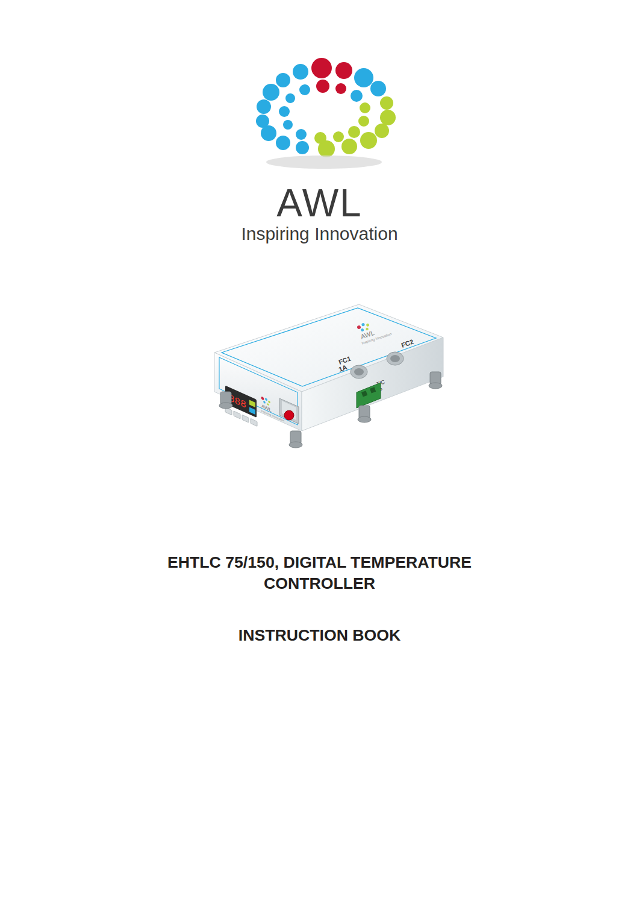AWL
Inspiring Innovation
AWL Inspiring Innovation 888 AWL Inspiring Innovation FC1 1A FC2 T/C I/P
EHTLC 75/150, Digital Temperature Controller
Instruction Book